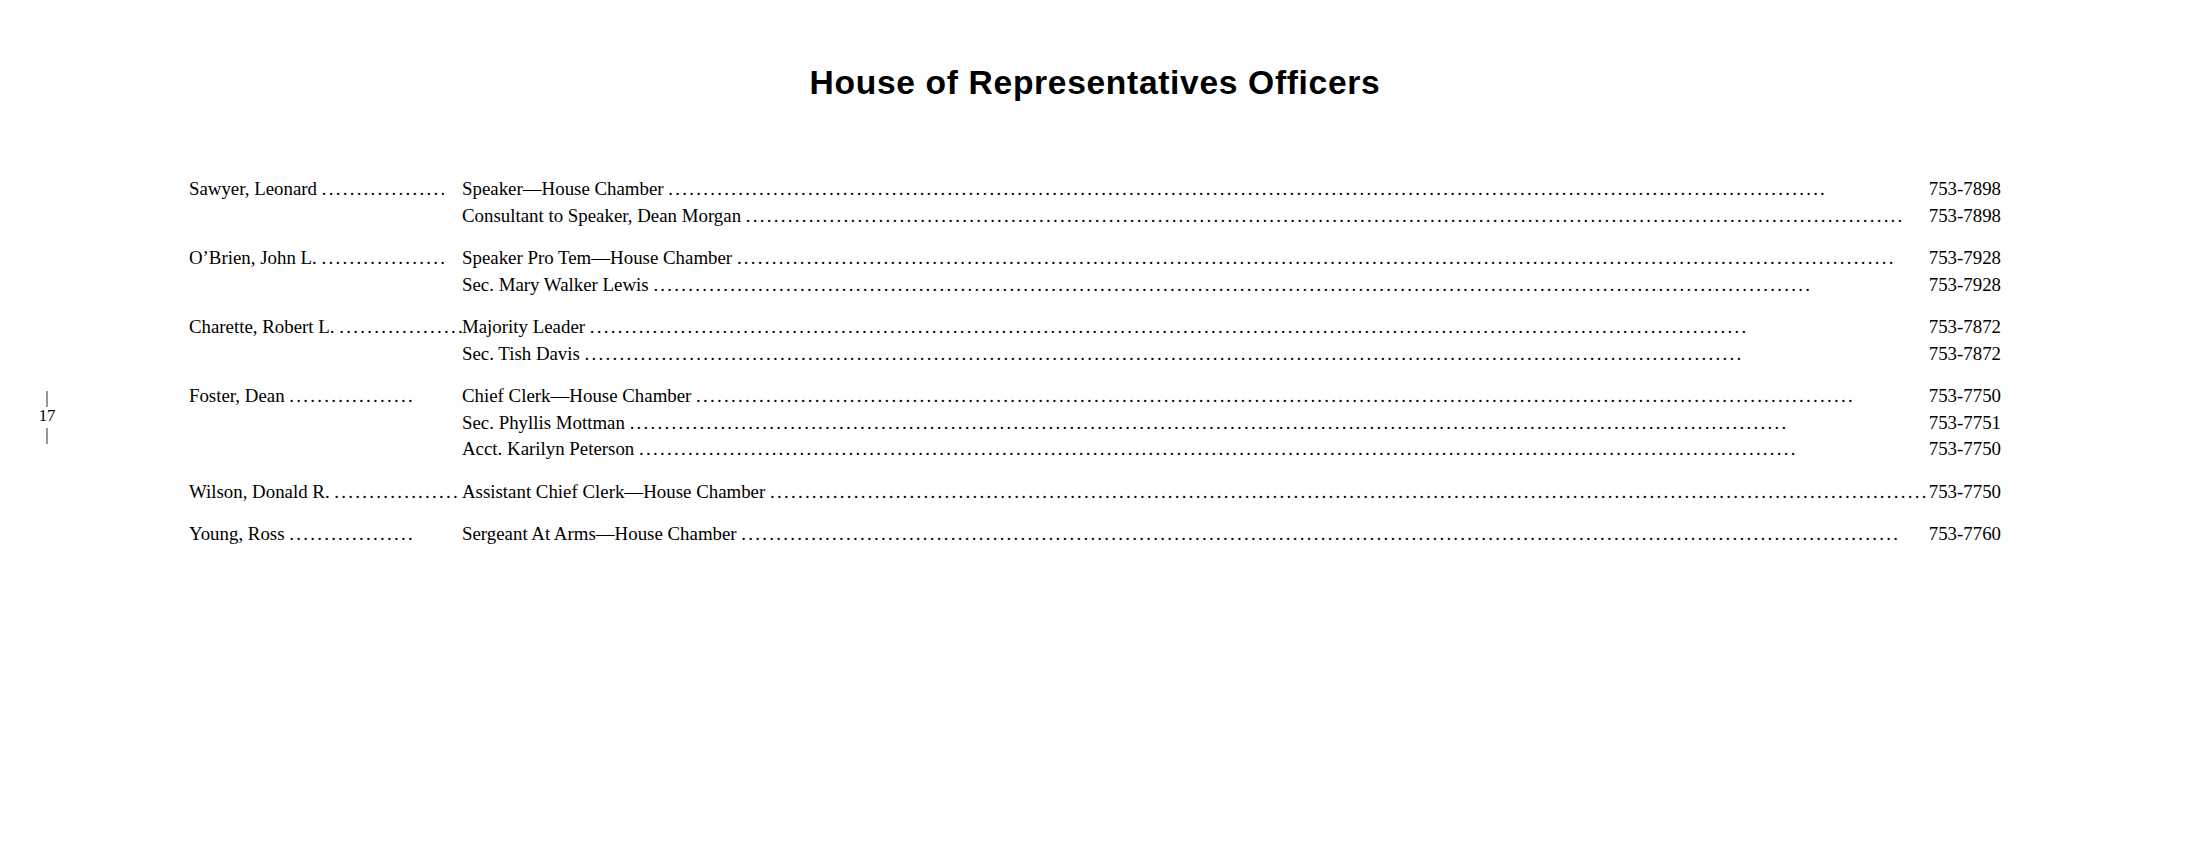House of Representatives Officers
| 17 |
| Sawyer, Leonard | Speaker—House Chamber | 753-7898 |
| | Consultant to Speaker, Dean Morgan | 753-7898 |
| O’Brien, John L. | Speaker Pro Tem—House Chamber | 753-7928 |
| | Sec. Mary Walker Lewis | 753-7928 |
| Charette, Robert L. | Majority Leader | 753-7872 |
| | Sec. Tish Davis | 753-7872 |
| Foster, Dean | Chief Clerk—House Chamber | 753-7750 |
| | Sec. Phyllis Mottman | 753-7751 |
| | Acct. Karilyn Peterson | 753-7750 |
| Wilson, Donald R. | Assistant Chief Clerk—House Chamber | 753-7750 |
| Young, Ross | Sergeant At Arms—House Chamber | 753-7760 |